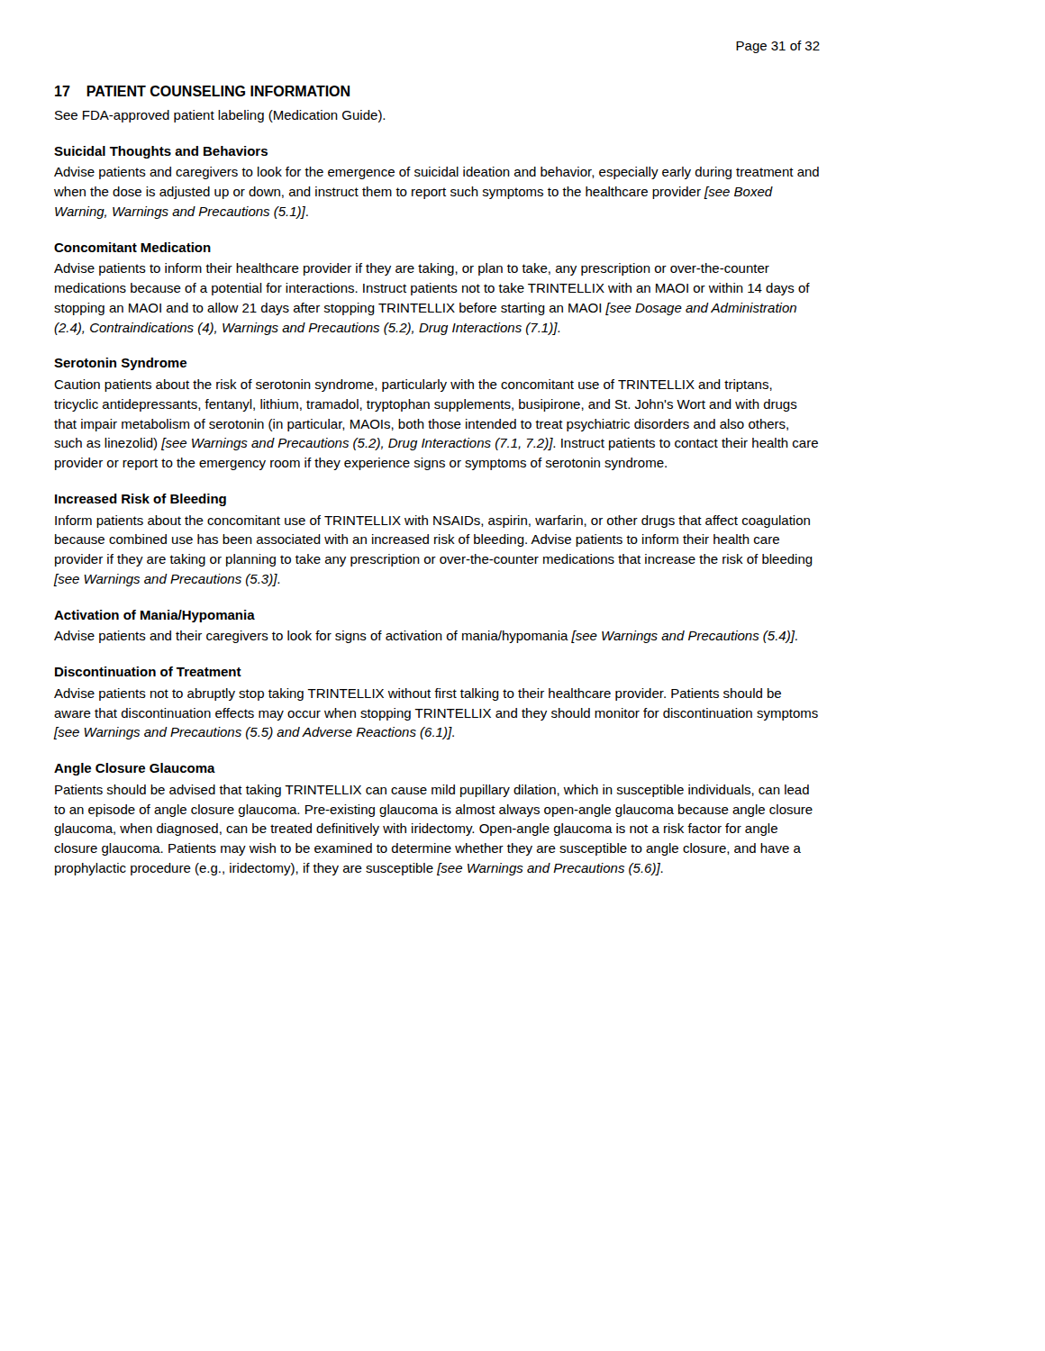Page 31 of 32
17 PATIENT COUNSELING INFORMATION
See FDA-approved patient labeling (Medication Guide).
Suicidal Thoughts and Behaviors
Advise patients and caregivers to look for the emergence of suicidal ideation and behavior, especially early during treatment and when the dose is adjusted up or down, and instruct them to report such symptoms to the healthcare provider [see Boxed Warning, Warnings and Precautions (5.1)].
Concomitant Medication
Advise patients to inform their healthcare provider if they are taking, or plan to take, any prescription or over-the-counter medications because of a potential for interactions. Instruct patients not to take TRINTELLIX with an MAOI or within 14 days of stopping an MAOI and to allow 21 days after stopping TRINTELLIX before starting an MAOI [see Dosage and Administration (2.4), Contraindications (4), Warnings and Precautions (5.2), Drug Interactions (7.1)].
Serotonin Syndrome
Caution patients about the risk of serotonin syndrome, particularly with the concomitant use of TRINTELLIX and triptans, tricyclic antidepressants, fentanyl, lithium, tramadol, tryptophan supplements, busipirone, and St. John's Wort and with drugs that impair metabolism of serotonin (in particular, MAOIs, both those intended to treat psychiatric disorders and also others, such as linezolid) [see Warnings and Precautions (5.2), Drug Interactions (7.1, 7.2)]. Instruct patients to contact their health care provider or report to the emergency room if they experience signs or symptoms of serotonin syndrome.
Increased Risk of Bleeding
Inform patients about the concomitant use of TRINTELLIX with NSAIDs, aspirin, warfarin, or other drugs that affect coagulation because combined use has been associated with an increased risk of bleeding. Advise patients to inform their health care provider if they are taking or planning to take any prescription or over-the-counter medications that increase the risk of bleeding [see Warnings and Precautions (5.3)].
Activation of Mania/Hypomania
Advise patients and their caregivers to look for signs of activation of mania/hypomania [see Warnings and Precautions (5.4)].
Discontinuation of Treatment
Advise patients not to abruptly stop taking TRINTELLIX without first talking to their healthcare provider. Patients should be aware that discontinuation effects may occur when stopping TRINTELLIX and they should monitor for discontinuation symptoms [see Warnings and Precautions (5.5) and Adverse Reactions (6.1)].
Angle Closure Glaucoma
Patients should be advised that taking TRINTELLIX can cause mild pupillary dilation, which in susceptible individuals, can lead to an episode of angle closure glaucoma. Pre-existing glaucoma is almost always open-angle glaucoma because angle closure glaucoma, when diagnosed, can be treated definitively with iridectomy. Open-angle glaucoma is not a risk factor for angle closure glaucoma. Patients may wish to be examined to determine whether they are susceptible to angle closure, and have a prophylactic procedure (e.g., iridectomy), if they are susceptible [see Warnings and Precautions (5.6)].